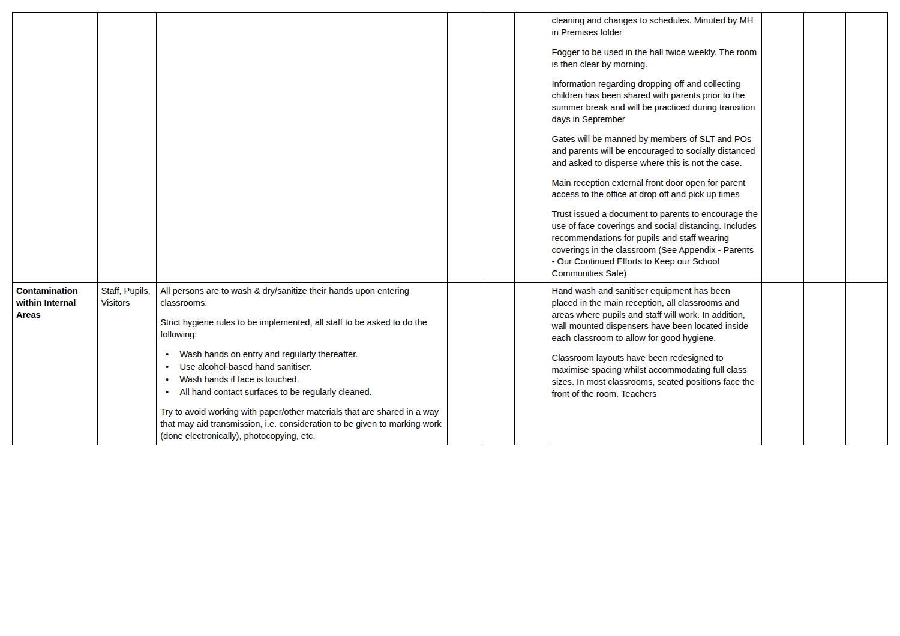| | | | | | | cleaning and changes to schedules. Minuted by MH in Premises folder Fogger to be used in the hall twice weekly. The room is then clear by morning. Information regarding dropping off and collecting children has been shared with parents prior to the summer break and will be practiced during transition days in September Gates will be manned by members of SLT and POs and parents will be encouraged to socially distanced and asked to disperse where this is not the case. Main reception external front door open for parent access to the office at drop off and pick up times Trust issued a document to parents to encourage the use of face coverings and social distancing. Includes recommendations for pupils and staff wearing coverings in the classroom (See Appendix - Parents - Our Continued Efforts to Keep our School Communities Safe) | | | |
| Contamination within Internal Areas | Staff, Pupils, Visitors | All persons are to wash & dry/sanitize their hands upon entering classrooms. Strict hygiene rules to be implemented, all staff to be asked to do the following: Wash hands on entry and regularly thereafter. Use alcohol-based hand sanitiser. Wash hands if face is touched. All hand contact surfaces to be regularly cleaned. Try to avoid working with paper/other materials that are shared in a way that may aid transmission, i.e. consideration to be given to marking work (done electronically), photocopying, etc. | | | | Hand wash and sanitiser equipment has been placed in the main reception, all classrooms and areas where pupils and staff will work. In addition, wall mounted dispensers have been located inside each classroom to allow for good hygiene. Classroom layouts have been redesigned to maximise spacing whilst accommodating full class sizes. In most classrooms, seated positions face the front of the room. Teachers | | | |